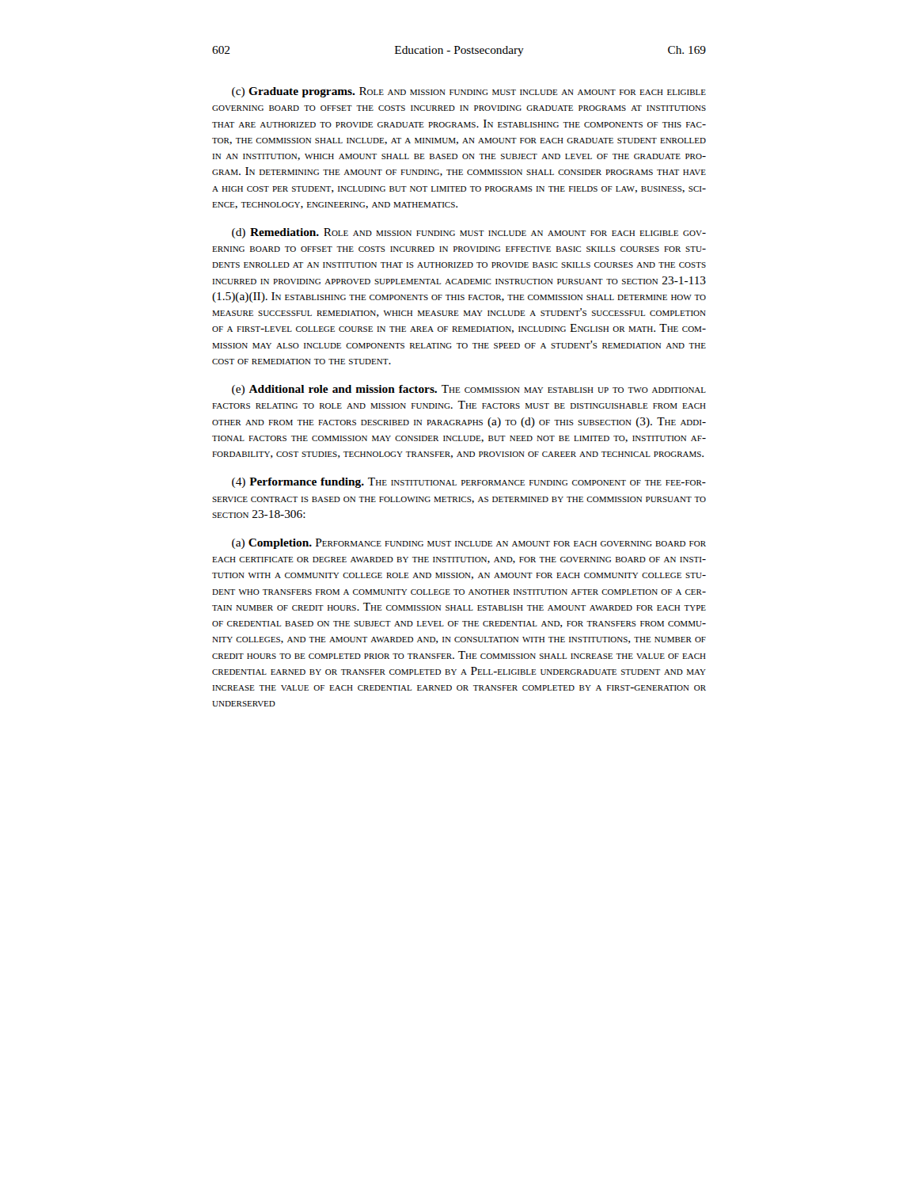602
Education - Postsecondary
Ch. 169
(c) Graduate programs. Role and mission funding must include an amount for each eligible governing board to offset the costs incurred in providing graduate programs at institutions that are authorized to provide graduate programs. In establishing the components of this factor, the commission shall include, at a minimum, an amount for each graduate student enrolled in an institution, which amount shall be based on the subject and level of the graduate program. In determining the amount of funding, the commission shall consider programs that have a high cost per student, including but not limited to programs in the fields of law, business, science, technology, engineering, and mathematics.
(d) Remediation. Role and mission funding must include an amount for each eligible governing board to offset the costs incurred in providing effective basic skills courses for students enrolled at an institution that is authorized to provide basic skills courses and the costs incurred in providing approved supplemental academic instruction pursuant to section 23-1-113 (1.5)(a)(II). In establishing the components of this factor, the commission shall determine how to measure successful remediation, which measure may include a student's successful completion of a first-level college course in the area of remediation, including English or math. The commission may also include components relating to the speed of a student's remediation and the cost of remediation to the student.
(e) Additional role and mission factors. The commission may establish up to two additional factors relating to role and mission funding. The factors must be distinguishable from each other and from the factors described in paragraphs (a) to (d) of this subsection (3). The additional factors the commission may consider include, but need not be limited to, institution affordability, cost studies, technology transfer, and provision of career and technical programs.
(4) Performance funding. The institutional performance funding component of the fee-for-service contract is based on the following metrics, as determined by the commission pursuant to section 23-18-306:
(a) Completion. Performance funding must include an amount for each governing board for each certificate or degree awarded by the institution, and, for the governing board of an institution with a community college role and mission, an amount for each community college student who transfers from a community college to another institution after completion of a certain number of credit hours. The commission shall establish the amount awarded for each type of credential based on the subject and level of the credential and, for transfers from community colleges, and the amount awarded and, in consultation with the institutions, the number of credit hours to be completed prior to transfer. The commission shall increase the value of each credential earned by or transfer completed by a Pell-eligible undergraduate student and may increase the value of each credential earned or transfer completed by a first-generation or underserved